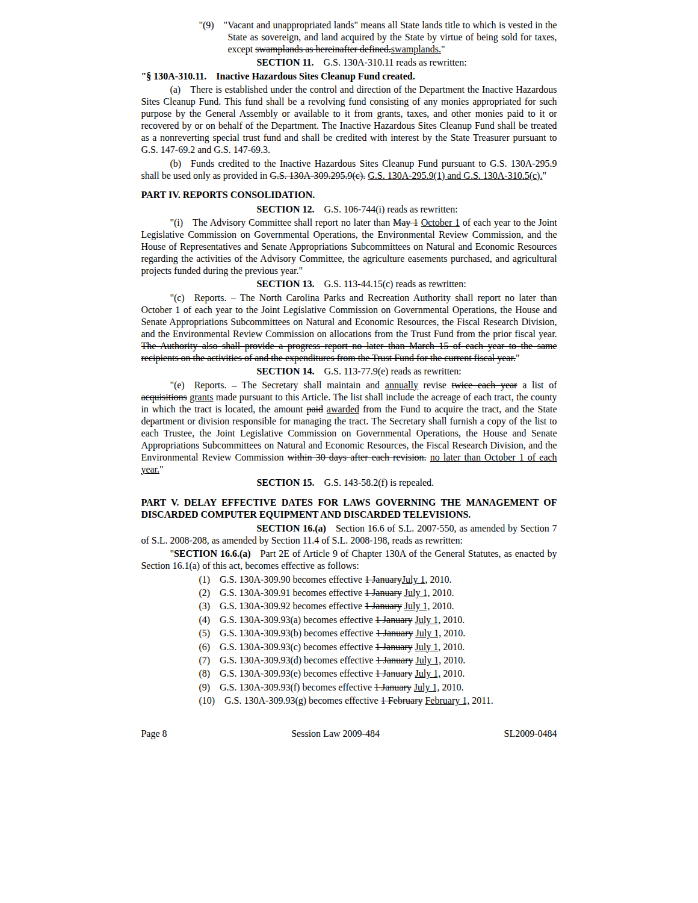"(9) "Vacant and unappropriated lands" means all State lands title to which is vested in the State as sovereign, and land acquired by the State by virtue of being sold for taxes, except swamplands as hereinafter defined.swamplands."
SECTION 11. G.S. 130A-310.11 reads as rewritten:
"§ 130A-310.11. Inactive Hazardous Sites Cleanup Fund created.
(a) There is established under the control and direction of the Department the Inactive Hazardous Sites Cleanup Fund. This fund shall be a revolving fund consisting of any monies appropriated for such purpose by the General Assembly or available to it from grants, taxes, and other monies paid to it or recovered by or on behalf of the Department. The Inactive Hazardous Sites Cleanup Fund shall be treated as a nonreverting special trust fund and shall be credited with interest by the State Treasurer pursuant to G.S. 147-69.2 and G.S. 147-69.3.
(b) Funds credited to the Inactive Hazardous Sites Cleanup Fund pursuant to G.S. 130A-295.9 shall be used only as provided in G.S. 130A-309.295.9(c). G.S. 130A-295.9(1) and G.S. 130A-310.5(c)."
PART IV. REPORTS CONSOLIDATION.
SECTION 12. G.S. 106-744(i) reads as rewritten:
"(i) The Advisory Committee shall report no later than May 1 October 1 of each year to the Joint Legislative Commission on Governmental Operations, the Environmental Review Commission, and the House of Representatives and Senate Appropriations Subcommittees on Natural and Economic Resources regarding the activities of the Advisory Committee, the agriculture easements purchased, and agricultural projects funded during the previous year."
SECTION 13. G.S. 113-44.15(c) reads as rewritten:
"(c) Reports. – The North Carolina Parks and Recreation Authority shall report no later than October 1 of each year to the Joint Legislative Commission on Governmental Operations, the House and Senate Appropriations Subcommittees on Natural and Economic Resources, the Fiscal Research Division, and the Environmental Review Commission on allocations from the Trust Fund from the prior fiscal year. The Authority also shall provide a progress report no later than March 15 of each year to the same recipients on the activities of and the expenditures from the Trust Fund for the current fiscal year."
SECTION 14. G.S. 113-77.9(e) reads as rewritten:
"(e) Reports. – The Secretary shall maintain and annually revise twice each year a list of acquisitions grants made pursuant to this Article. The list shall include the acreage of each tract, the county in which the tract is located, the amount paid awarded from the Fund to acquire the tract, and the State department or division responsible for managing the tract. The Secretary shall furnish a copy of the list to each Trustee, the Joint Legislative Commission on Governmental Operations, the House and Senate Appropriations Subcommittees on Natural and Economic Resources, the Fiscal Research Division, and the Environmental Review Commission within 30 days after each revision. no later than October 1 of each year."
SECTION 15. G.S. 143-58.2(f) is repealed.
PART V. DELAY EFFECTIVE DATES FOR LAWS GOVERNING THE MANAGEMENT OF DISCARDED COMPUTER EQUIPMENT AND DISCARDED TELEVISIONS.
SECTION 16.(a) Section 16.6 of S.L. 2007-550, as amended by Section 7 of S.L. 2008-208, as amended by Section 11.4 of S.L. 2008-198, reads as rewritten:
"SECTION 16.6.(a) Part 2E of Article 9 of Chapter 130A of the General Statutes, as enacted by Section 16.1(a) of this act, becomes effective as follows:
(1) G.S. 130A-309.90 becomes effective 1 JanuaryJuly 1, 2010.
(2) G.S. 130A-309.91 becomes effective 1 January July 1, 2010.
(3) G.S. 130A-309.92 becomes effective 1 January July 1, 2010.
(4) G.S. 130A-309.93(a) becomes effective 1 January July 1, 2010.
(5) G.S. 130A-309.93(b) becomes effective 1 January July 1, 2010.
(6) G.S. 130A-309.93(c) becomes effective 1 January July 1, 2010.
(7) G.S. 130A-309.93(d) becomes effective 1 January July 1, 2010.
(8) G.S. 130A-309.93(e) becomes effective 1 January July 1, 2010.
(9) G.S. 130A-309.93(f) becomes effective 1 January July 1, 2010.
(10) G.S. 130A-309.93(g) becomes effective 1 February February 1, 2011.
Page 8 Session Law 2009-484 SL2009-0484